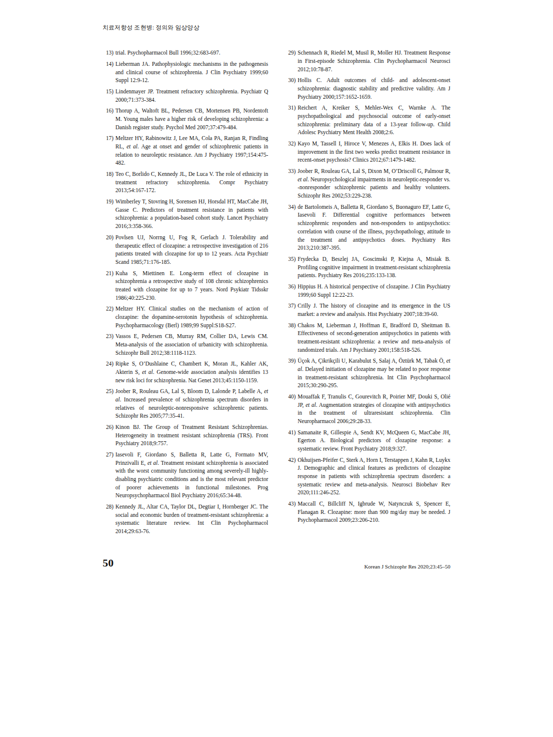치료저항성 조현병: 정의와 임상양상
13trial. Psychopharmacol Bull 1996;32:683-697.
14 Lieberman JA. Pathophysiologic mechanisms in the pathogenesis and clinical course of schizophrenia. J Clin Psychiatry 1999;60 Suppl 12:9-12.
15 Lindenmayer JP. Treatment refractory schizophrenia. Psychiatr Q 2000;71:373-384.
16 Thorup A, Waltoft BL, Pedersen CB, Mortensen PB, Nordentoft M. Young males have a higher risk of developing schizophrenia: a Danish register study. Psychol Med 2007;37:479-484.
17 Meltzer HY, Rabinowitz J, Lee MA, Cola PA, Ranjan R, Findling RL, et al. Age at onset and gender of schizophrenic patients in relation to neuroleptic resistance. Am J Psychiatry 1997;154:475-482.
18 Teo C, Borlido C, Kennedy JL, De Luca V. The role of ethnicity in treatment refractory schizophrenia. Compr Psychiatry 2013;54:167-172.
19 Wimberley T, Stovring H, Sorensen HJ, Horsdal HT, MacCabe JH, Gasse C. Predictors of treatment resistance in patients with schizophrenia: a population-based cohort study. Lancet Psychiatry 2016;3:358-366.
20 Povlsen UJ, Norrng U, Fog R, Gerlach J. Tolerability and therapeutic effect of clozapine: a retrospective investigation of 216 patients treated with clozapine for up to 12 years. Acta Psychiatr Scand 1985;71:176-185.
21 Kuha S, Miettinen E. Long-term effect of clozapine in schizophrenia a retrospective study of 108 chronic schizophrenics treated with clozapine for up to 7 years. Nord Psykiatr Tidsskr 1986;40:225-230.
22 Meltzer HY. Clinical studies on the mechanism of action of clozapine: the dopamine-serotonin hypothesis of schizophrenia. Psychopharmacology (Berl) 1989;99 Suppl:S18-S27.
23 Vassos E, Pedersen CB, Murray RM, Collier DA, Lewis CM. Meta-analysis of the association of urbanicity with schizophrenia. Schizophr Bull 2012;38:1118-1123.
24 Ripke S, O’Dushlaine C, Chambert K, Moran JL, Kahler AK, Akterin S, et al. Genome-wide association analysis identifies 13 new risk loci for schizophrenia. Nat Genet 2013;45:1150-1159.
25 Joober R, Rouleau GA, Lal S, Bloom D, Lalonde P, Labelle A, et al. Increased prevalence of schizophrenia spectrum disorders in relatives of neuroleptic-nonresponsive schizophrenic patients. Schizophr Res 2005;77:35-41.
26 Kinon BJ. The Group of Treatment Resistant Schizophrenias. Heterogeneity in treatment resistant schizophrenia (TRS). Front Psychiatry 2018;9:757.
27 Iasevoli F, Giordano S, Balletta R, Latte G, Formato MV, Prinzivalli E, et al. Treatment resistant schizophrenia is associated with the worst community functioning among severely-ill highly-disabling psychiatric conditions and is the most relevant predictor of poorer achievements in functional milestones. Prog Neuropsychopharmacol Biol Psychiatry 2016;65:34-48.
28 Kennedy JL, Altar CA, Taylor DL, Degtiar I, Hornberger JC. The social and economic burden of treatment-resistant schizophrenia: a systematic literature review. Int Clin Psychopharmacol 2014;29:63-76.
29 Schennach R, Riedel M, Musil R, Moller HJ. Treatment Response in First-episode Schizophrenia. Clin Psychopharmacol Neurosci 2012;10:78-87.
30 Hollis C. Adult outcomes of child- and adolescent-onset schizophrenia: diagnostic stability and predictive validity. Am J Psychiatry 2000;157:1652-1659.
31 Reichert A, Kreiker S, Mehler-Wex C, Warnke A. The psychopathological and psychosocial outcome of early-onset schizophrenia: preliminary data of a 13-year follow-up. Child Adolesc Psychiatry Ment Health 2008;2:6.
32 Kayo M, Tassell I, Hiroce V, Menezes A, Elkis H. Does lack of improvement in the first two weeks predict treatment resistance in recent-onset psychosis? Clinics 2012;67:1479-1482.
33 Joober R, Rouleau GA, Lal S, Dixon M, O’Driscoll G, Palmour R, et al. Neuropsychological impairments in neuroleptic-responder vs. -nonresponder schizophrenic patients and healthy volunteers. Schizophr Res 2002;53:229-238.
34de Bartolomeis A, Balletta R, Giordano S, Buonaguro EF, Latte G, Iasevoli F. Differential cognitive performances between schizophrenic responders and non-responders to antipsychotics: correlation with course of the illness, psychopathology, attitude to the treatment and antipsychotics doses. Psychiatry Res 2013;210:387-395.
35 Frydecka D, Beszlej JA, Goscimski P, Kiejna A, Misiak B. Profiling cognitive impairment in treatment-resistant schizophrenia patients. Psychiatry Res 2016;235:133-138.
36 Hippius H. A historical perspective of clozapine. J Clin Psychiatry 1999;60 Suppl 12:22-23.
37 Crilly J. The history of clozapine and its emergence in the US market: a review and analysis. Hist Psychiatry 2007;18:39-60.
38 Chakos M, Lieberman J, Hoffman E, Bradford D, Sheitman B. Effectiveness of second-generation antipsychotics in patients with treatment-resistant schizophrenia: a review and meta-analysis of randomized trials. Am J Psychiatry 2001;158:518-526.
39 Üçok A, Çikrikçili U, Karabulut S, Salaj A, Öztürk M, Tabak Ö, et al. Delayed initiation of clozapine may be related to poor response in treatment-resistant schizophrenia. Int Clin Psychopharmacol 2015;30:290-295.
40 Mouaffak F, Tranulis C, Gourevitch R, Poirier MF, Douki S, Olié JP, et al. Augmentation strategies of clozapine with antipsychotics in the treatment of ultraresistant schizophrenia. Clin Neuropharmacol 2006;29:28-33.
41 Samanaite R, Gillespie A, Sendt KV, McQueen G, MacCabe JH, Egerton A. Biological predictors of clozapine response: a systematic review. Front Psychiatry 2018;9:327.
42 Okhuijsen-Pfeifer C, Sterk A, Horn I, Terstappen J, Kahn R, Luykx J. Demographic and clinical features as predictors of clozapine response in patients with schizophrenia spectrum disorders: a systematic review and meta-analysis. Neurosci Biobehav Rev 2020;111:246-252.
43 Maccall C, Billcliff N, Igbrude W, Natynczuk S, Spencer E, Flanagan R. Clozapine: more than 900 mg/day may be needed. J Psychopharmacol 2009;23:206-210.
50
Korean J Schizophr Res 2020;23:45–50